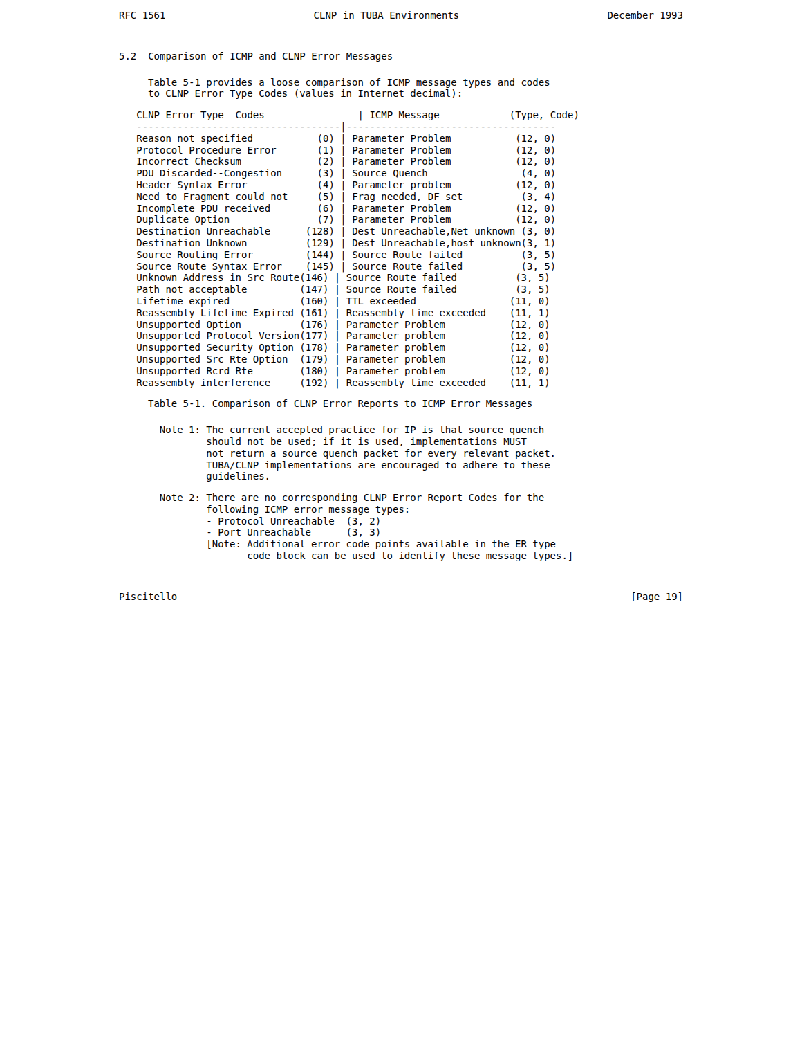RFC 1561 CLNP in TUBA Environments December 1993
5.2 Comparison of ICMP and CLNP Error Messages
Table 5-1 provides a loose comparison of ICMP message types and codes
to CLNP Error Type Codes (values in Internet decimal):
   CLNP Error Type  Codes                | ICMP Message            (Type, Code)
   -----------------------------------|------------------------------------
   Reason not specified           (0) | Parameter Problem           (12, 0)
   Protocol Procedure Error       (1) | Parameter Problem           (12, 0)
   Incorrect Checksum             (2) | Parameter Problem           (12, 0)
   PDU Discarded--Congestion      (3) | Source Quench                (4, 0)
   Header Syntax Error            (4) | Parameter problem           (12, 0)
   Need to Fragment could not     (5) | Frag needed, DF set          (3, 4)
   Incomplete PDU received        (6) | Parameter Problem           (12, 0)
   Duplicate Option               (7) | Parameter Problem           (12, 0)
   Destination Unreachable      (128) | Dest Unreachable,Net unknown (3, 0)
   Destination Unknown          (129) | Dest Unreachable,host unknown(3, 1)
   Source Routing Error         (144) | Source Route failed          (3, 5)
   Source Route Syntax Error    (145) | Source Route failed          (3, 5)
   Unknown Address in Src Route(146) | Source Route failed          (3, 5)
   Path not acceptable         (147) | Source Route failed          (3, 5)
   Lifetime expired            (160) | TTL exceeded                (11, 0)
   Reassembly Lifetime Expired (161) | Reassembly time exceeded    (11, 1)
   Unsupported Option          (176) | Parameter Problem           (12, 0)
   Unsupported Protocol Version(177) | Parameter problem           (12, 0)
   Unsupported Security Option (178) | Parameter problem           (12, 0)
   Unsupported Src Rte Option  (179) | Parameter problem           (12, 0)
   Unsupported Rcrd Rte        (180) | Parameter problem           (12, 0)
   Reassembly interference     (192) | Reassembly time exceeded    (11, 1)
Table 5-1. Comparison of CLNP Error Reports to ICMP Error Messages
  Note 1: The current accepted practice for IP is that source quench
          should not be used; if it is used, implementations MUST
          not return a source quench packet for every relevant packet.
          TUBA/CLNP implementations are encouraged to adhere to these
          guidelines.
  Note 2: There are no corresponding CLNP Error Report Codes for the
          following ICMP error message types:
          - Protocol Unreachable  (3, 2)
          - Port Unreachable      (3, 3)
          [Note: Additional error code points available in the ER type
                 code block can be used to identify these message types.]
Piscitello [Page 19]